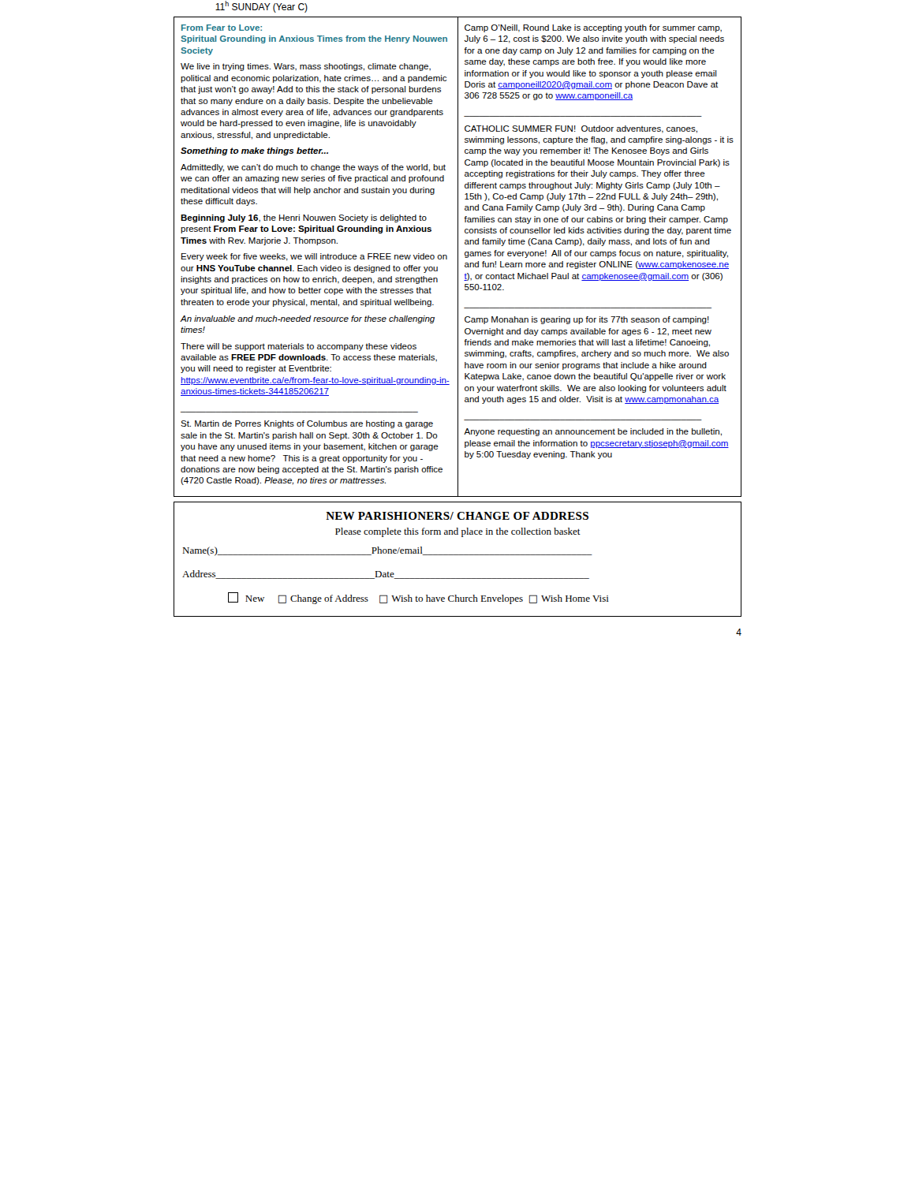11h SUNDAY (Year C)
| From Fear to Love: Spiritual Grounding in Anxious Times from the Henry Nouwen Society We live in trying times. Wars, mass shootings, climate change, political and economic polarization, hate crimes… and a pandemic that just won’t go away! Add to this the stack of personal burdens that so many endure on a daily basis. Despite the unbelievable advances in almost every area of life, advances our grandparents would be hard-pressed to even imagine, life is unavoidably anxious, stressful, and unpredictable. Something to make things better... Admittedly, we can’t do much to change the ways of the world, but we can offer an amazing new series of five practical and profound meditational videos that will help anchor and sustain you during these difficult days. Beginning July 16 , the Henri Nouwen Society is delighted to present From Fear to Love: Spiritual Grounding in Anxious Times with Rev. Marjorie J. Thompson. Every week for five weeks, we will introduce a FREE new video on our HNS YouTube channel . Each video is designed to offer you insights and practices on how to enrich, deepen, and strengthen your spiritual life, and how to better cope with the stresses that threaten to erode your physical, mental, and spiritual wellbeing. An invaluable and much-needed resource for these challenging times! There will be support materials to accompany these videos available as FREE PDF downloads . To access these materials, you will need to register at Eventbrite: https://www.eventbrite.ca/e/from-fear-to-love-spiritual-grounding-in-anxious-times-tickets-344185206217 _______________________________________________ St. Martin de Porres Knights of Columbus are hosting a garage sale in the St. Martin's parish hall on Sept. 30th & October 1. Do you have any unused items in your basement, kitchen or garage that need a new home? This is a great opportunity for you - donations are now being accepted at the St. Martin's parish office (4720 Castle Road). Please, no tires or mattresses. | Camp O’Neill, Round Lake is accepting youth for summer camp, July 6 – 12, cost is $200. We also invite youth with special needs for a one day camp on July 12 and families for camping on the same day, these camps are both free. If you would like more information or if you would like to sponsor a youth please email Doris at camponeill2020@gmail.com or phone Deacon Dave at 306 728 5525 or go to www.camponeill.ca _______________________________________________ CATHOLIC SUMMER FUN! Outdoor adventures, canoes, swimming lessons, capture the flag, and campfire sing-alongs - it is camp the way you remember it! The Kenosee Boys and Girls Camp (located in the beautiful Moose Mountain Provincial Park) is accepting registrations for their July camps. They offer three different camps throughout July: Mighty Girls Camp (July 10th – 15th ), Co-ed Camp (July 17th – 22nd FULL & July 24th– 29th), and Cana Family Camp (July 3rd – 9th). During Cana Camp families can stay in one of our cabins or bring their camper. Camp consists of counsellor led kids activities during the day, parent time and family time (Cana Camp), daily mass, and lots of fun and games for everyone! All of our camps focus on nature, spirituality, and fun! Learn more and register ONLINE ( www.campkenosee.net ), or contact Michael Paul at campkenosee@gmail.com or (306) 550-1102. _________________________________________________ Camp Monahan is gearing up for its 77th season of camping! Overnight and day camps available for ages 6 - 12, meet new friends and make memories that will last a lifetime! Canoeing, swimming, crafts, campfires, archery and so much more. We also have room in our senior programs that include a hike around Katepwa Lake, canoe down the beautiful Qu'appelle river or work on your waterfront skills. We are also looking for volunteers adult and youth ages 15 and older. Visit is at www.campmonahan.ca _______________________________________________ Anyone requesting an announcement be included in the bulletin, please email the information to ppcsecretary.stjoseph@gmail.com by 5:00 Tuesday evening. Thank you |
| NEW PARISHIONERS/ CHANGE OF ADDRESS Please complete this form and place in the collection basket Name(s)______________________________Phone/email_________________________________ Address_______________________________Date______________________________________ New □ Change of Address □ Wish to have Church Envelopes □ Wish Home Visi |
4